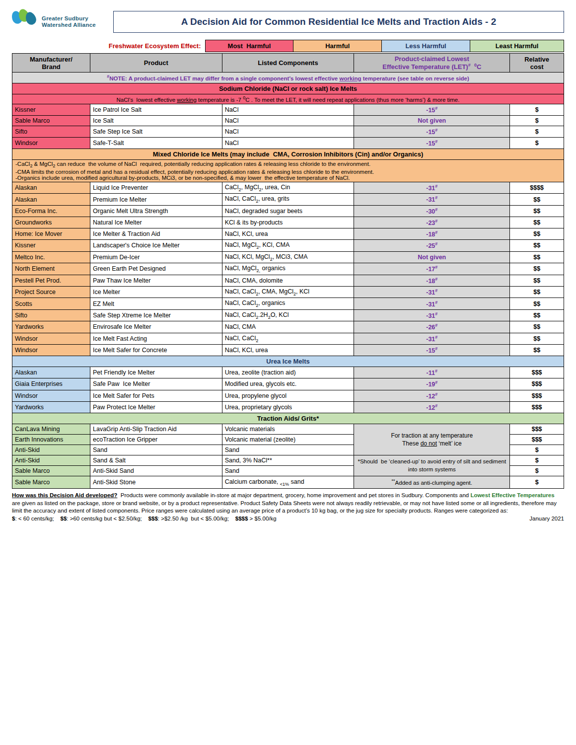Greater Sudbury
Watershed Alliance
A Decision Aid for Common Residential Ice Melts and Traction Aids - 2
| | Freshwater Ecosystem Effect: | Most Harmful | Harmful | Less Harmful | Least Harmful |
| Manufacturer/ Brand | Product | Listed Components | Product-claimed Lowest Effective Temperature (LET) # 0 C | Relative cost |
| --- | --- | --- | --- | --- |
| # NOTE: A product-claimed LET may differ from a single component’s lowest effective working temperature (see table on reverse side) |
| Sodium Chloride (NaCl or rock salt) Ice Melts |
| NaCl’s lowest effective working temperature is -7 0 C . To meet the LET, it will need repeat applications (thus more ‘harms’) & more time. |
| Kissner | Ice Patrol Ice Salt | NaCl | -15 # | $ |
| Sable Marco | Ice Salt | NaCl | Not given | $ |
| Sifto | Safe Step Ice Salt | NaCl | -15 # | $ |
| Windsor | Safe-T-Salt | NaCl | -15 # | $ |
| Mixed Chloride Ice Melts (may include CMA, Corrosion Inhibitors (Cin) and/or Organics) |
| -CaCl 2 & MgCl 2 can reduce the volume of NaCl required, potentially reducing application rates & releasing less chloride to the environment. -CMA limits the corrosion of metal and has a residual effect, potentially reducing application rates & releasing less chloride to the environment. -Organics include urea, modified agricultural by-products, MCi3, or be non-specified, & may lower the effective temperature of NaCl. |
| Alaskan | Liquid Ice Preventer | CaCl 2 , MgCl 2 , urea, Cin | -31 # | $$$$ |
| Alaskan | Premium Ice Melter | NaCl, CaCl 2 , urea, grits | -31 # | $$ |
| Eco-Forma Inc. | Organic Melt Ultra Strength | NaCl, degraded sugar beets | -30 # | $$ |
| Groundworks | Natural Ice Melter | KCl & its by-products | -23 # | $$ |
| Home: Ice Mover | Ice Melter & Traction Aid | NaCl, KCl, urea | -18 # | $$ |
| Kissner | Landscaper's Choice Ice Melter | NaCl, MgCl 2 , KCl, CMA | -25 # | $$ |
| Meltco Inc. | Premium De-Icer | NaCl, KCl, MgCl 2 , MCi3, CMA | Not given | $$ |
| North Element | Green Earth Pet Designed | NaCl, MgCl 2, organics | -17 # | $$ |
| Pestell Pet Prod. | Paw Thaw Ice Melter | NaCl, CMA, dolomite | -18 # | $$ |
| Project Source | Ice Melter | NaCl, CaCl 2 , CMA, MgCl 2 , KCl | -31 # | $$ |
| Scotts | EZ Melt | NaCl, CaCl 2 , organics | -31 # | $$ |
| Sifto | Safe Step Xtreme Ice Melter | NaCl, CaCl 2 .2H 2 O, KCl | -31 # | $$ |
| Yardworks | Envirosafe Ice Melter | NaCl, CMA | -26 # | $$ |
| Windsor | Ice Melt Fast Acting | NaCl, CaCl 2 | -31 # | $$ |
| Windsor | Ice Melt Safer for Concrete | NaCl, KCl, urea | -15 # | $$ |
| Urea Ice Melts |
| Alaskan | Pet Friendly Ice Melter | Urea, zeolite (traction aid) | -11 # | $$$ |
| Giaia Enterprises | Safe Paw Ice Melter | Modified urea, glycols etc. | -19 # | $$$ |
| Windsor | Ice Melt Safer for Pets | Urea, propylene glycol | -12 # | $$$ |
| Yardworks | Paw Protect Ice Melter | Urea, proprietary glycols | -12 # | $$$ |
| Traction Aids/ Grits* |
| CanLava Mining | LavaGrip Anti-Slip Traction Aid | Volcanic materials | For traction at any temperature These do not ‘melt’ ice | $$$ |
| Earth Innovations | ecoTraction Ice Gripper | Volcanic material (zeolite) | $$$ |
| Anti-Skid | Sand | Sand | $ |
| Anti-Skid | Sand & Salt | Sand, 3% NaCl** | *Should be ‘cleaned-up’ to avoid entry of silt and sediment into storm systems | $ |
| Sable Marco | Anti-Skid Sand | Sand | $ |
| Sable Marco | Anti-Skid Stone | Calcium carbonate, <1% sand | ** Added as anti-clumping agent. | $ |
How was this Decision Aid developed? Products were commonly available in-store at major department, grocery, home improvement and pet stores in Sudbury. Components and Lowest Effective Temperatures are given as listed on the package, store or brand website, or by a product representative. Product Safety Data Sheets were not always readily retrievable, or may not have listed some or all ingredients, therefore may limit the accuracy and extent of listed components. Price ranges were calculated using an average price of a product’s 10 kg bag, or the jug size for specialty products. Ranges were categorized as:
$: < 60 cents/kg; $$: >60 cents/kg but < $2.50/kg; $$$: >$2.50 /kg but < $5.00/kg; $$$$ > $5.00/kg January 2021